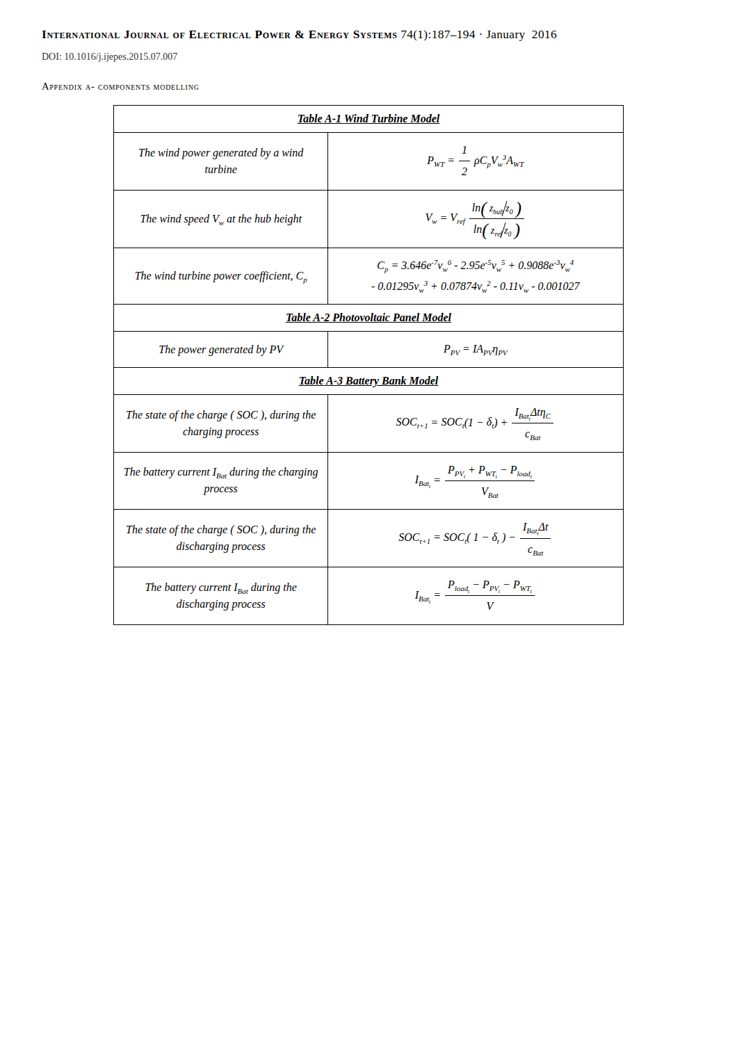International Journal of Electrical Power & Energy Systems 74(1):187–194 · January 2016
DOI: 10.1016/j.ijepes.2015.07.007
Appendix a- components modelling
| Table A-1 Wind Turbine Model |
| The wind power generated by a wind turbine | P WT = 1 2 ρC p V w 3 A WT |
| The wind speed V w at the hub height | V w = V ref ln ( z hub z 0 ) ln ( z ref z 0 ) |
| The wind turbine power coefficient, C p | C p = 3.646e -7 v w 6 - 2.95e -5 v w 5 + 0.9088e -3 v w 4 - 0.01295v w 3 + 0.07874v w 2 - 0.11v w - 0.001027 |
| Table A-2 Photovoltaic Panel Model |
| The power generated by PV | P PV = IA PV η PV |
| Table A-3 Battery Bank Model |
| The state of the charge ( SOC ), during the charging process | SOC t+1 = SOC t ( 1 − δ t ) + I Bat t Δtη C c Bat |
| The battery current I Bat during the charging process | I Bat t = P PV t + P WT t − P load t V Bat |
| The state of the charge ( SOC ), during the discharging process | SOC t+1 = SOC t ( 1 − δ t ) − I Bat t Δt c Bat |
| The battery current I Bat during the discharging process | I Bat t = P load t − P PV t − P WT t V |